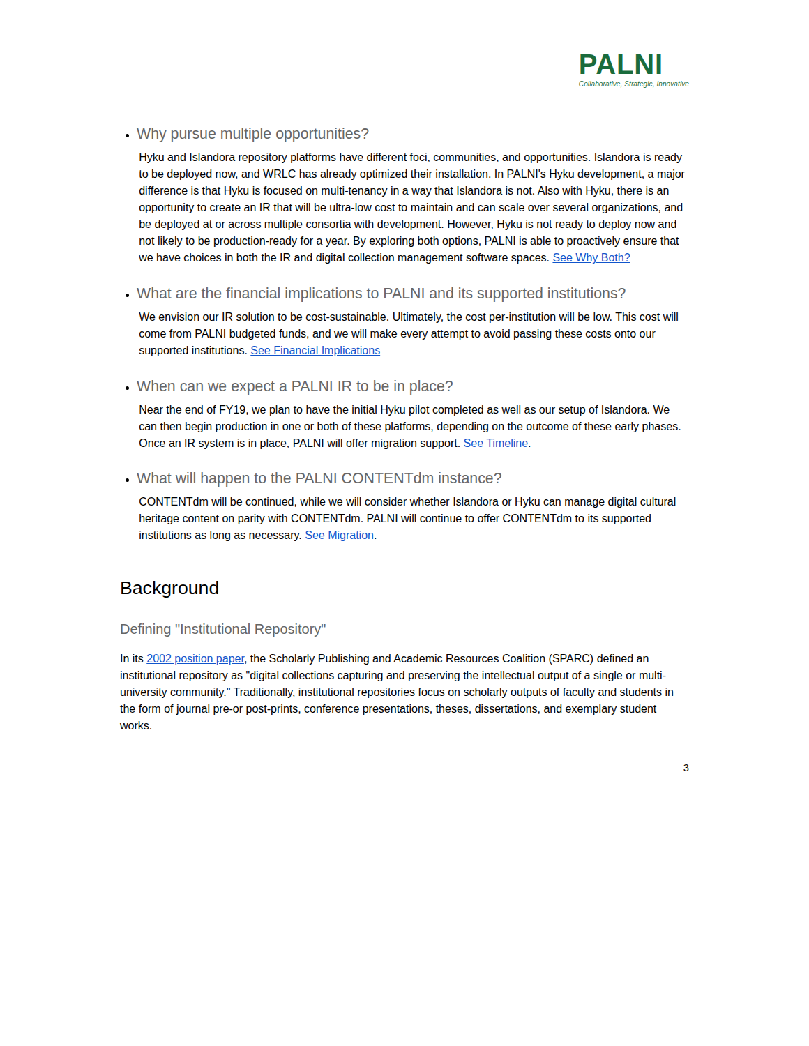PALNI
Collaborative, Strategic, Innovative
Why pursue multiple opportunities?
Hyku and Islandora repository platforms have different foci, communities, and opportunities. Islandora is ready to be deployed now, and WRLC has already optimized their installation. In PALNI's Hyku development, a major difference is that Hyku is focused on multi-tenancy in a way that Islandora is not. Also with Hyku, there is an opportunity to create an IR that will be ultra-low cost to maintain and can scale over several organizations, and be deployed at or across multiple consortia with development. However, Hyku is not ready to deploy now and not likely to be production-ready for a year. By exploring both options, PALNI is able to proactively ensure that we have choices in both the IR and digital collection management software spaces. See Why Both?
What are the financial implications to PALNI and its supported institutions?
We envision our IR solution to be cost-sustainable. Ultimately, the cost per-institution will be low. This cost will come from PALNI budgeted funds, and we will make every attempt to avoid passing these costs onto our supported institutions. See Financial Implications
When can we expect a PALNI IR to be in place?
Near the end of FY19, we plan to have the initial Hyku pilot completed as well as our setup of Islandora. We can then begin production in one or both of these platforms, depending on the outcome of these early phases. Once an IR system is in place, PALNI will offer migration support. See Timeline.
What will happen to the PALNI CONTENTdm instance?
CONTENTdm will be continued, while we will consider whether Islandora or Hyku can manage digital cultural heritage content on parity with CONTENTdm. PALNI will continue to offer CONTENTdm to its supported institutions as long as necessary. See Migration.
Background
Defining "Institutional Repository"
In its 2002 position paper, the Scholarly Publishing and Academic Resources Coalition (SPARC) defined an institutional repository as "digital collections capturing and preserving the intellectual output of a single or multi-university community." Traditionally, institutional repositories focus on scholarly outputs of faculty and students in the form of journal pre-or post-prints, conference presentations, theses, dissertations, and exemplary student works.
3